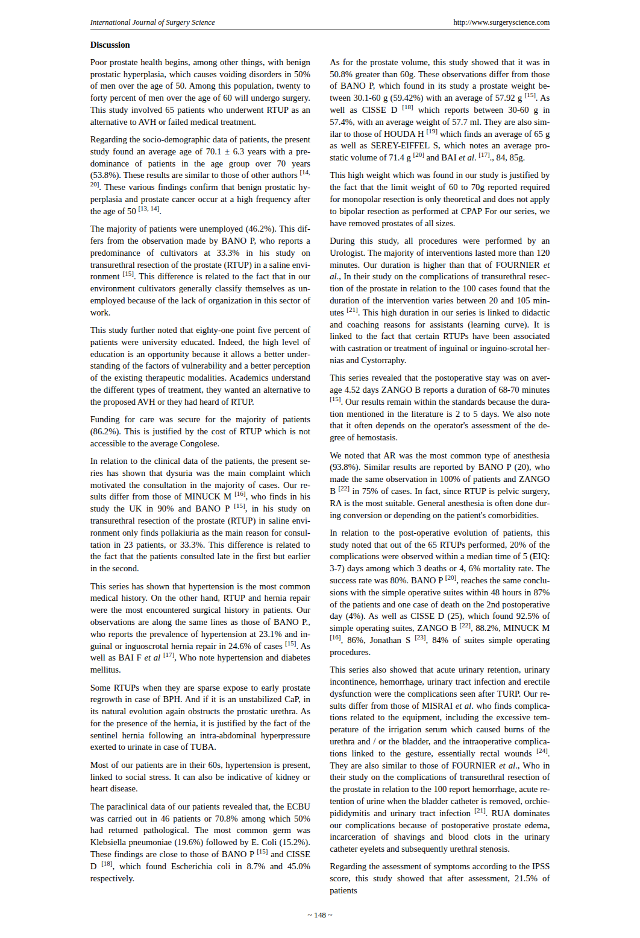International Journal of Surgery Science http://www.surgeryscience.com
Discussion
Poor prostate health begins, among other things, with benign prostatic hyperplasia, which causes voiding disorders in 50% of men over the age of 50. Among this population, twenty to forty percent of men over the age of 60 will undergo surgery. This study involved 65 patients who underwent RTUP as an alternative to AVH or failed medical treatment.
Regarding the socio-demographic data of patients, the present study found an average age of 70.1 ± 6.3 years with a predominance of patients in the age group over 70 years (53.8%). These results are similar to those of other authors [14, 20]. These various findings confirm that benign prostatic hyperplasia and prostate cancer occur at a high frequency after the age of 50 [13, 14].
The majority of patients were unemployed (46.2%). This differs from the observation made by BANO P, who reports a predominance of cultivators at 33.3% in his study on transurethral resection of the prostate (RTUP) in a saline environment [15]. This difference is related to the fact that in our environment cultivators generally classify themselves as unemployed because of the lack of organization in this sector of work.
This study further noted that eighty-one point five percent of patients were university educated. Indeed, the high level of education is an opportunity because it allows a better understanding of the factors of vulnerability and a better perception of the existing therapeutic modalities. Academics understand the different types of treatment, they wanted an alternative to the proposed AVH or they had heard of RTUP.
Funding for care was secure for the majority of patients (86.2%). This is justified by the cost of RTUP which is not accessible to the average Congolese.
In relation to the clinical data of the patients, the present series has shown that dysuria was the main complaint which motivated the consultation in the majority of cases. Our results differ from those of MINUCK M [16], who finds in his study the UK in 90% and BANO P [15], in his study on transurethral resection of the prostate (RTUP) in saline environment only finds pollakiuria as the main reason for consultation in 23 patients, or 33.3%. This difference is related to the fact that the patients consulted late in the first but earlier in the second.
This series has shown that hypertension is the most common medical history. On the other hand, RTUP and hernia repair were the most encountered surgical history in patients. Our observations are along the same lines as those of BANO P., who reports the prevalence of hypertension at 23.1% and inguinal or inguoscrotal hernia repair in 24.6% of cases [15]. As well as BAI F et al [17], Who note hypertension and diabetes mellitus.
Some RTUPs when they are sparse expose to early prostate regrowth in case of BPH. And if it is an unstabilized CaP, in its natural evolution again obstructs the prostatic urethra. As for the presence of the hernia, it is justified by the fact of the sentinel hernia following an intra-abdominal hyperpressure exerted to urinate in case of TUBA.
Most of our patients are in their 60s, hypertension is present, linked to social stress. It can also be indicative of kidney or heart disease.
The paraclinical data of our patients revealed that, the ECBU was carried out in 46 patients or 70.8% among which 50% had returned pathological. The most common germ was Klebsiella pneumoniae (19.6%) followed by E. Coli (15.2%). These findings are close to those of BANO P [15] and CISSE D [18], which found Escherichia coli in 8.7% and 45.0% respectively.
As for the prostate volume, this study showed that it was in 50.8% greater than 60g. These observations differ from those of BANO P, which found in its study a prostate weight between 30.1-60 g (59.42%) with an average of 57.92 g [15]. As well as CISSE D [18] which reports between 30-60 g in 57.4%, with an average weight of 57.7 ml. They are also similar to those of HOUDA H [19] which finds an average of 65 g as well as SEREY-EIFFEL S, which notes an average prostatic volume of 71.4 g [20] and BAI et al. [17]., 84, 85g.
This high weight which was found in our study is justified by the fact that the limit weight of 60 to 70g reported required for monopolar resection is only theoretical and does not apply to bipolar resection as performed at CPAP For our series, we have removed prostates of all sizes.
During this study, all procedures were performed by an Urologist. The majority of interventions lasted more than 120 minutes. Our duration is higher than that of FOURNIER et al., In their study on the complications of transurethral resection of the prostate in relation to the 100 cases found that the duration of the intervention varies between 20 and 105 minutes [21]. This high duration in our series is linked to didactic and coaching reasons for assistants (learning curve). It is linked to the fact that certain RTUPs have been associated with castration or treatment of inguinal or inguino-scrotal hernias and Cystorraphy.
This series revealed that the postoperative stay was on average 4.52 days ZANGO B reports a duration of 68-70 minutes [15]. Our results remain within the standards because the duration mentioned in the literature is 2 to 5 days. We also note that it often depends on the operator's assessment of the degree of hemostasis.
We noted that AR was the most common type of anesthesia (93.8%). Similar results are reported by BANO P (20), who made the same observation in 100% of patients and ZANGO B [22] in 75% of cases. In fact, since RTUP is pelvic surgery, RA is the most suitable. General anesthesia is often done during conversion or depending on the patient's comorbidities.
In relation to the post-operative evolution of patients, this study noted that out of the 65 RTUPs performed, 20% of the complications were observed within a median time of 5 (EIQ: 3-7) days among which 3 deaths or 4, 6% mortality rate. The success rate was 80%. BANO P [20], reaches the same conclusions with the simple operative suites within 48 hours in 87% of the patients and one case of death on the 2nd postoperative day (4%). As well as CISSE D (25), which found 92.5% of simple operating suites, ZANGO B [22], 88.2%, MINUCK M [16], 86%, Jonathan S [23], 84% of suites simple operating procedures.
This series also showed that acute urinary retention, urinary incontinence, hemorrhage, urinary tract infection and erectile dysfunction were the complications seen after TURP. Our results differ from those of MISRAI et al. who finds complications related to the equipment, including the excessive temperature of the irrigation serum which caused burns of the urethra and / or the bladder, and the intraoperative complications linked to the gesture, essentially rectal wounds [24]. They are also similar to those of FOURNIER et al., Who in their study on the complications of transurethral resection of the prostate in relation to the 100 report hemorrhage, acute retention of urine when the bladder catheter is removed, orchiepididymitis and urinary tract infection [21]. RUA dominates our complications because of postoperative prostate edema, incarceration of shavings and blood clots in the urinary catheter eyelets and subsequently urethral stenosis.
Regarding the assessment of symptoms according to the IPSS score, this study showed that after assessment, 21.5% of patients
~ 148 ~